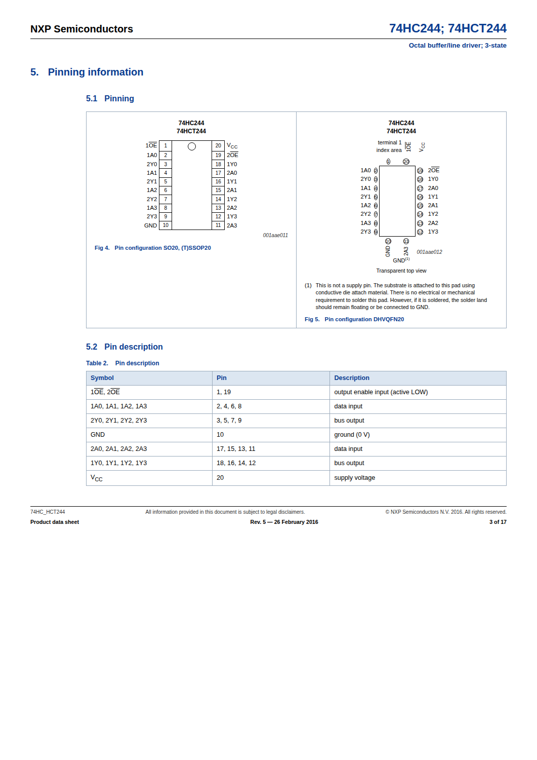NXP Semiconductors
74HC244; 74HCT244
Octal buffer/line driver; 3-state
5. Pinning information
5.1 Pinning
74HC244
74HCT244
| 1 OE | 1 | | 20 | V CC |
| 1A0 | 2 | | 19 | 2 OE |
| 2Y0 | 3 | | 18 | 1Y0 |
| 1A1 | 4 | | 17 | 2A0 |
| 2Y1 | 5 | | 16 | 1Y1 |
| 1A2 | 6 | | 15 | 2A1 |
| 2Y2 | 7 | | 14 | 1Y2 |
| 1A3 | 8 | | 13 | 2A2 |
| 2Y3 | 9 | | 12 | 1Y3 |
| GND | 10 | | 11 | 2A3 |
001aae011
Fig 4. Pin configuration SO20, (T)SSOP20
74HC244
74HCT244
| terminal 1 index area | 1 OE V CC |
| | | 1 | 20 | | |
| 1A0 | 2 | | 19 | 2 OE |
| 2Y0 | 3 | 18 | 1Y0 |
| 1A1 | 4 | 17 | 2A0 |
| 2Y1 | 5 | 16 | 1Y1 |
| 1A2 | 6 | 15 | 2A1 |
| 2Y2 | 7 | 14 | 1Y2 |
| 1A3 | 8 | 13 | 2A2 |
| 2Y3 | 9 | 12 | 1Y3 |
| | | 10 | 11 | | |
| | | GND | 2A3 | 001aae012 |
GND(1)
Transparent top view
(1) This is not a supply pin. The substrate is attached to this pad using conductive die attach material. There is no electrical or mechanical requirement to solder this pad. However, if it is soldered, the solder land should remain floating or be connected to GND.
Fig 5. Pin configuration DHVQFN20
5.2 Pin description
Table 2. Pin description
| Symbol | Pin | Description |
| --- | --- | --- |
| 1 OE , 2 OE | 1, 19 | output enable input (active LOW) |
| 1A0, 1A1, 1A2, 1A3 | 2, 4, 6, 8 | data input |
| 2Y0, 2Y1, 2Y2, 2Y3 | 3, 5, 7, 9 | bus output |
| GND | 10 | ground (0 V) |
| 2A0, 2A1, 2A2, 2A3 | 17, 15, 13, 11 | data input |
| 1Y0, 1Y1, 1Y2, 1Y3 | 18, 16, 14, 12 | bus output |
| V CC | 20 | supply voltage |
74HC_HCT244 All information provided in this document is subject to legal disclaimers. © NXP Semiconductors N.V. 2016. All rights reserved.
Product data sheet Rev. 5 — 26 February 2016 3 of 17